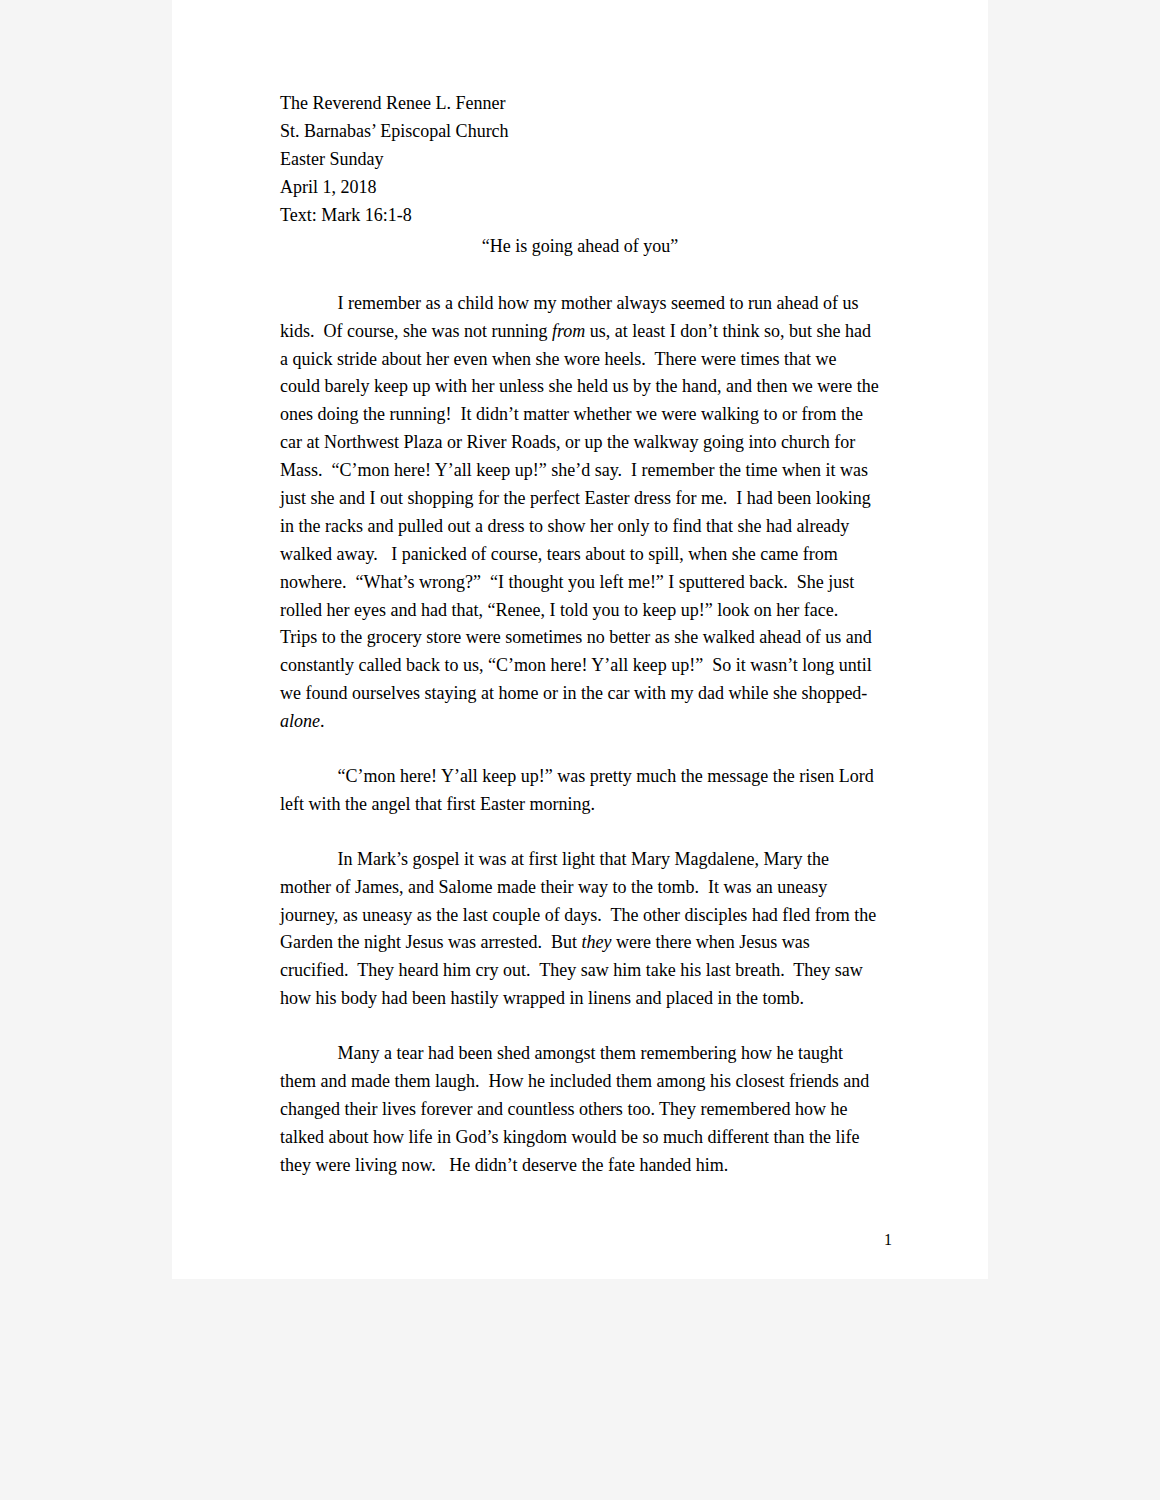The Reverend Renee L. Fenner
St. Barnabas’ Episcopal Church
Easter Sunday
April 1, 2018
Text: Mark 16:1-8
“He is going ahead of you”
I remember as a child how my mother always seemed to run ahead of us kids. Of course, she was not running from us, at least I don’t think so, but she had a quick stride about her even when she wore heels. There were times that we could barely keep up with her unless she held us by the hand, and then we were the ones doing the running! It didn’t matter whether we were walking to or from the car at Northwest Plaza or River Roads, or up the walkway going into church for Mass. “C’mon here! Y’all keep up!” she’d say. I remember the time when it was just she and I out shopping for the perfect Easter dress for me. I had been looking in the racks and pulled out a dress to show her only to find that she had already walked away. I panicked of course, tears about to spill, when she came from nowhere. “What’s wrong?” “I thought you left me!” I sputtered back. She just rolled her eyes and had that, “Renee, I told you to keep up!” look on her face. Trips to the grocery store were sometimes no better as she walked ahead of us and constantly called back to us, “C’mon here! Y’all keep up!” So it wasn’t long until we found ourselves staying at home or in the car with my dad while she shopped-alone.
“C’mon here! Y’all keep up!” was pretty much the message the risen Lord left with the angel that first Easter morning.
In Mark’s gospel it was at first light that Mary Magdalene, Mary the mother of James, and Salome made their way to the tomb. It was an uneasy journey, as uneasy as the last couple of days. The other disciples had fled from the Garden the night Jesus was arrested. But they were there when Jesus was crucified. They heard him cry out. They saw him take his last breath. They saw how his body had been hastily wrapped in linens and placed in the tomb.
Many a tear had been shed amongst them remembering how he taught them and made them laugh. How he included them among his closest friends and changed their lives forever and countless others too. They remembered how he talked about how life in God’s kingdom would be so much different than the life they were living now. He didn’t deserve the fate handed him.
1